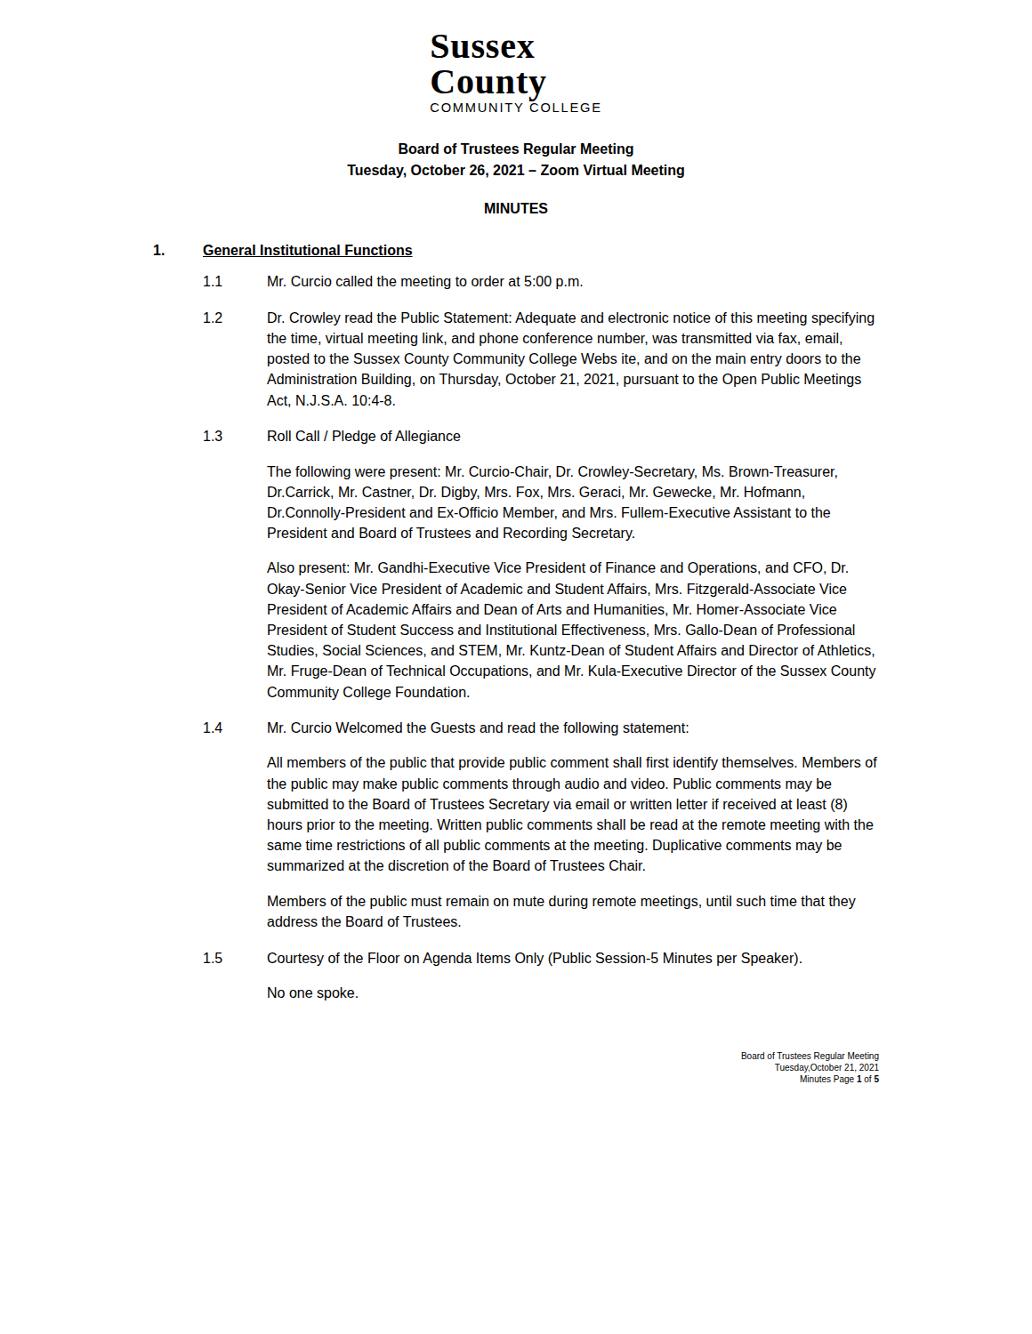Sussex County COMMUNITY COLLEGE
Board of Trustees Regular Meeting
Tuesday, October 26, 2021 – Zoom Virtual Meeting
MINUTES
1.
General Institutional Functions
1.1
Mr. Curcio called the meeting to order at 5:00 p.m.
1.2
Dr. Crowley read the Public Statement: Adequate and electronic notice of this meeting specifying the time, virtual meeting link, and phone conference number, was transmitted via fax, email, posted to the Sussex County Community College Webs ite, and on the main entry doors to the Administration Building, on Thursday, October 21, 2021, pursuant to the Open Public Meetings Act, N.J.S.A. 10:4-8.
1.3
Roll Call / Pledge of Allegiance
The following were present: Mr. Curcio-Chair, Dr. Crowley-Secretary, Ms. Brown-Treasurer, Dr.Carrick, Mr. Castner, Dr. Digby, Mrs. Fox, Mrs. Geraci, Mr. Gewecke, Mr. Hofmann, Dr.Connolly-President and Ex-Officio Member, and Mrs. Fullem-Executive Assistant to the President and Board of Trustees and Recording Secretary.
Also present: Mr. Gandhi-Executive Vice President of Finance and Operations, and CFO, Dr. Okay-Senior Vice President of Academic and Student Affairs, Mrs. Fitzgerald-Associate Vice President of Academic Affairs and Dean of Arts and Humanities, Mr. Homer-Associate Vice President of Student Success and Institutional Effectiveness, Mrs. Gallo-Dean of Professional Studies, Social Sciences, and STEM, Mr. Kuntz-Dean of Student Affairs and Director of Athletics, Mr. Fruge-Dean of Technical Occupations, and Mr. Kula-Executive Director of the Sussex County Community College Foundation.
1.4
Mr. Curcio Welcomed the Guests and read the following statement:
All members of the public that provide public comment shall first identify themselves. Members of the public may make public comments through audio and video. Public comments may be submitted to the Board of Trustees Secretary via email or written letter if received at least (8) hours prior to the meeting. Written public comments shall be read at the remote meeting with the same time restrictions of all public comments at the meeting. Duplicative comments may be summarized at the discretion of the Board of Trustees Chair.
Members of the public must remain on mute during remote meetings, until such time that they address the Board of Trustees.
1.5
Courtesy of the Floor on Agenda Items Only (Public Session-5 Minutes per Speaker).
No one spoke.
Board of Trustees Regular Meeting
Tuesday,October 21, 2021
Minutes Page 1 of 5